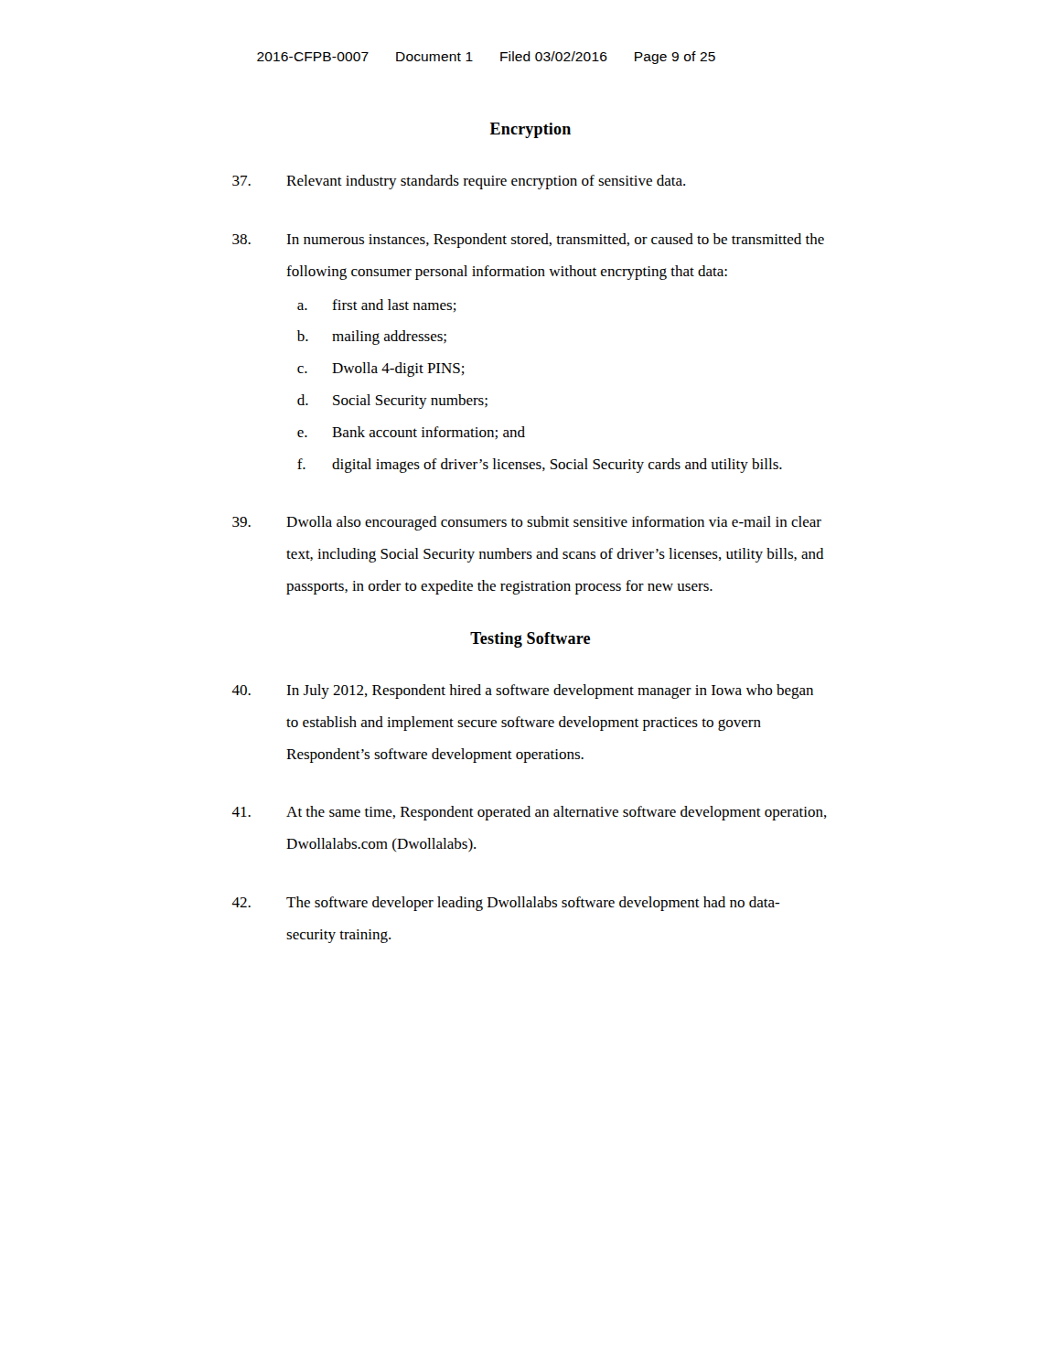2016-CFPB-0007 Document 1 Filed 03/02/2016 Page 9 of 25
Encryption
37. Relevant industry standards require encryption of sensitive data.
38. In numerous instances, Respondent stored, transmitted, or caused to be transmitted the following consumer personal information without encrypting that data:
a. first and last names;
b. mailing addresses;
c. Dwolla 4-digit PINS;
d. Social Security numbers;
e. Bank account information; and
f. digital images of driver’s licenses, Social Security cards and utility bills.
39. Dwolla also encouraged consumers to submit sensitive information via e-mail in clear text, including Social Security numbers and scans of driver’s licenses, utility bills, and passports, in order to expedite the registration process for new users.
Testing Software
40. In July 2012, Respondent hired a software development manager in Iowa who began to establish and implement secure software development practices to govern Respondent’s software development operations.
41. At the same time, Respondent operated an alternative software development operation, Dwollalabs.com (Dwollalabs).
42. The software developer leading Dwollalabs software development had no data-security training.